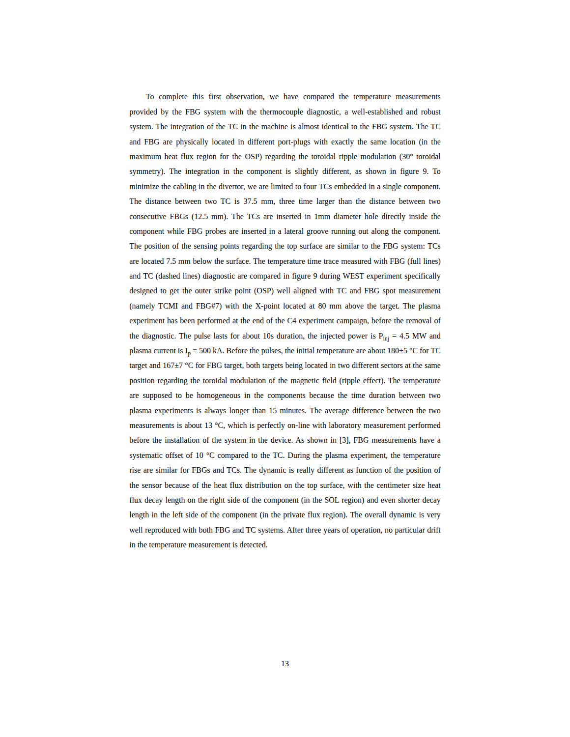To complete this first observation, we have compared the temperature measurements provided by the FBG system with the thermocouple diagnostic, a well-established and robust system. The integration of the TC in the machine is almost identical to the FBG system. The TC and FBG are physically located in different port-plugs with exactly the same location (in the maximum heat flux region for the OSP) regarding the toroidal ripple modulation (30° toroidal symmetry). The integration in the component is slightly different, as shown in figure 9. To minimize the cabling in the divertor, we are limited to four TCs embedded in a single component. The distance between two TC is 37.5 mm, three time larger than the distance between two consecutive FBGs (12.5 mm). The TCs are inserted in 1mm diameter hole directly inside the component while FBG probes are inserted in a lateral groove running out along the component. The position of the sensing points regarding the top surface are similar to the FBG system: TCs are located 7.5 mm below the surface. The temperature time trace measured with FBG (full lines) and TC (dashed lines) diagnostic are compared in figure 9 during WEST experiment specifically designed to get the outer strike point (OSP) well aligned with TC and FBG spot measurement (namely TCMI and FBG#7) with the X-point located at 80 mm above the target. The plasma experiment has been performed at the end of the C4 experiment campaign, before the removal of the diagnostic. The pulse lasts for about 10s duration, the injected power is Pinj = 4.5 MW and plasma current is Ip = 500 kA. Before the pulses, the initial temperature are about 180±5 °C for TC target and 167±7 °C for FBG target, both targets being located in two different sectors at the same position regarding the toroidal modulation of the magnetic field (ripple effect). The temperature are supposed to be homogeneous in the components because the time duration between two plasma experiments is always longer than 15 minutes. The average difference between the two measurements is about 13 °C, which is perfectly on-line with laboratory measurement performed before the installation of the system in the device. As shown in [3], FBG measurements have a systematic offset of 10 °C compared to the TC. During the plasma experiment, the temperature rise are similar for FBGs and TCs. The dynamic is really different as function of the position of the sensor because of the heat flux distribution on the top surface, with the centimeter size heat flux decay length on the right side of the component (in the SOL region) and even shorter decay length in the left side of the component (in the private flux region). The overall dynamic is very well reproduced with both FBG and TC systems. After three years of operation, no particular drift in the temperature measurement is detected.
13